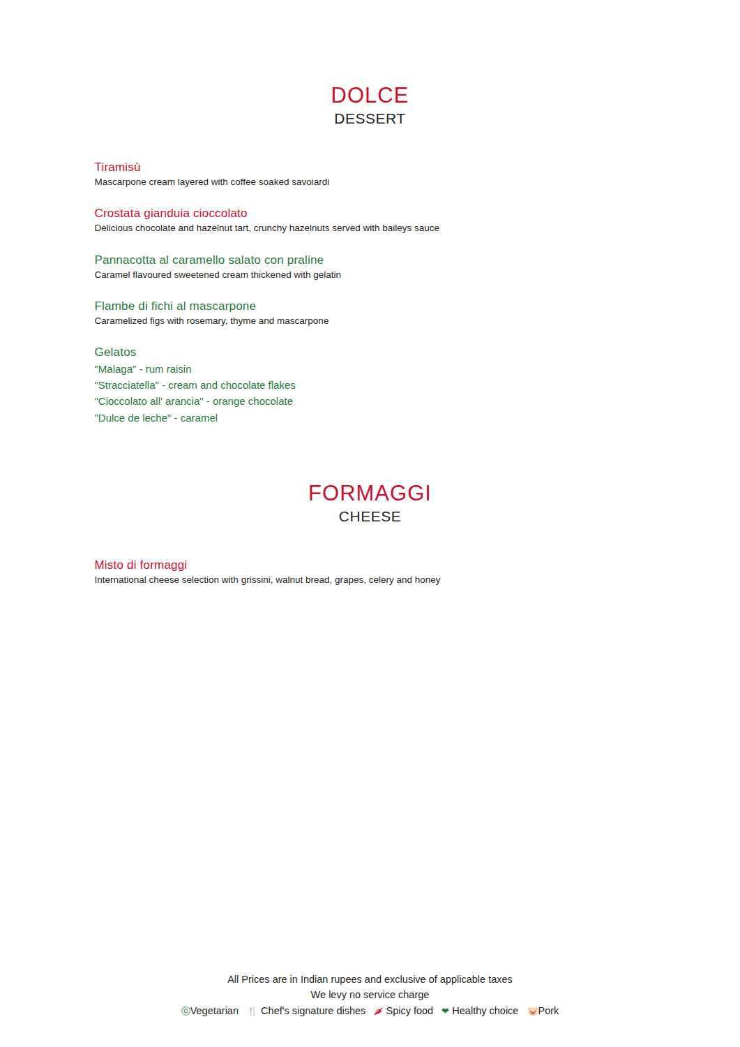DOLCE
DESSERT
Tiramisù
Mascarpone cream layered with coffee soaked savoiardi
Crostata gianduia cioccolato
Delicious chocolate and hazelnut tart, crunchy hazelnuts served with baileys sauce
Pannacotta al caramello salato con praline
Caramel flavoured sweetened cream thickened with gelatin
Flambe di fichi al mascarpone
Caramelized figs with rosemary, thyme and mascarpone
Gelatos
"Malaga" - rum raisin
"Stracciatella" - cream and chocolate flakes
"Cioccolato all' arancia" - orange chocolate
"Dulce de leche" - caramel
FORMAGGI
CHEESE
Misto di formaggi
International cheese selection with grissini, walnut bread, grapes, celery and honey
All Prices are in Indian rupees and exclusive of applicable taxes
We levy no service charge
ⓒVegetarian 🍴 Chef's signature dishes 🌶 Spicy food ❤ Healthy choice 🐷Pork